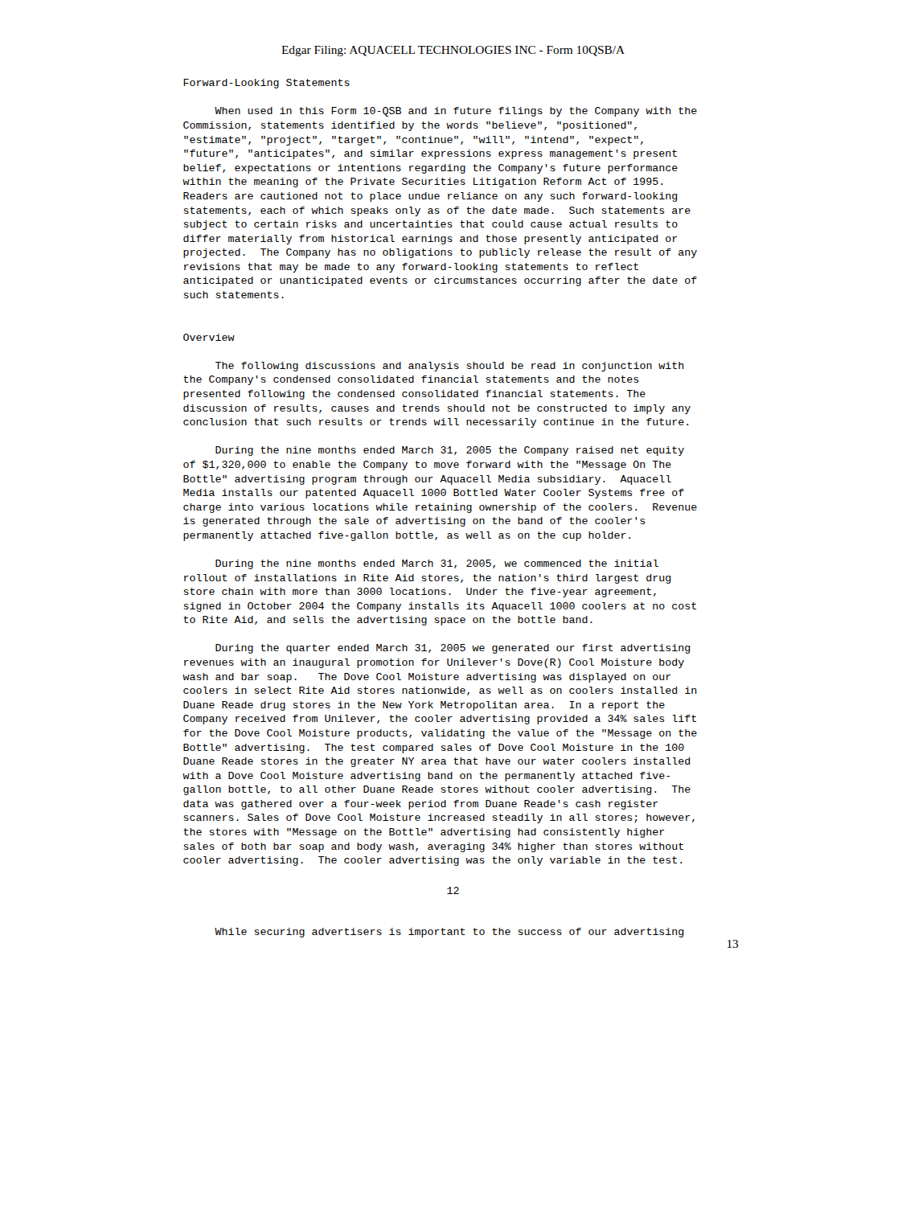Edgar Filing: AQUACELL TECHNOLOGIES INC - Form 10QSB/A
Forward-Looking Statements

     When used in this Form 10-QSB and in future filings by the Company with the
Commission, statements identified by the words "believe", "positioned",
"estimate", "project", "target", "continue", "will", "intend", "expect",
"future", "anticipates", and similar expressions express management's present
belief, expectations or intentions regarding the Company's future performance
within the meaning of the Private Securities Litigation Reform Act of 1995.
Readers are cautioned not to place undue reliance on any such forward-looking
statements, each of which speaks only as of the date made.  Such statements are
subject to certain risks and uncertainties that could cause actual results to
differ materially from historical earnings and those presently anticipated or
projected.  The Company has no obligations to publicly release the result of any
revisions that may be made to any forward-looking statements to reflect
anticipated or unanticipated events or circumstances occurring after the date of
such statements.


Overview

     The following discussions and analysis should be read in conjunction with
the Company's condensed consolidated financial statements and the notes
presented following the condensed consolidated financial statements. The
discussion of results, causes and trends should not be constructed to imply any
conclusion that such results or trends will necessarily continue in the future.

     During the nine months ended March 31, 2005 the Company raised net equity
of $1,320,000 to enable the Company to move forward with the "Message On The
Bottle" advertising program through our Aquacell Media subsidiary.  Aquacell
Media installs our patented Aquacell 1000 Bottled Water Cooler Systems free of
charge into various locations while retaining ownership of the coolers.  Revenue
is generated through the sale of advertising on the band of the cooler's
permanently attached five-gallon bottle, as well as on the cup holder.

     During the nine months ended March 31, 2005, we commenced the initial
rollout of installations in Rite Aid stores, the nation's third largest drug
store chain with more than 3000 locations.  Under the five-year agreement,
signed in October 2004 the Company installs its Aquacell 1000 coolers at no cost
to Rite Aid, and sells the advertising space on the bottle band.

     During the quarter ended March 31, 2005 we generated our first advertising
revenues with an inaugural promotion for Unilever's Dove(R) Cool Moisture body
wash and bar soap.   The Dove Cool Moisture advertising was displayed on our
coolers in select Rite Aid stores nationwide, as well as on coolers installed in
Duane Reade drug stores in the New York Metropolitan area.  In a report the
Company received from Unilever, the cooler advertising provided a 34% sales lift
for the Dove Cool Moisture products, validating the value of the "Message on the
Bottle" advertising.  The test compared sales of Dove Cool Moisture in the 100
Duane Reade stores in the greater NY area that have our water coolers installed
with a Dove Cool Moisture advertising band on the permanently attached five-
gallon bottle, to all other Duane Reade stores without cooler advertising.  The
data was gathered over a four-week period from Duane Reade's cash register
scanners. Sales of Dove Cool Moisture increased steadily in all stores; however,
the stores with "Message on the Bottle" advertising had consistently higher
sales of both bar soap and body wash, averaging 34% higher than stores without
cooler advertising.  The cooler advertising was the only variable in the test.
12
     While securing advertisers is important to the success of our advertising
13